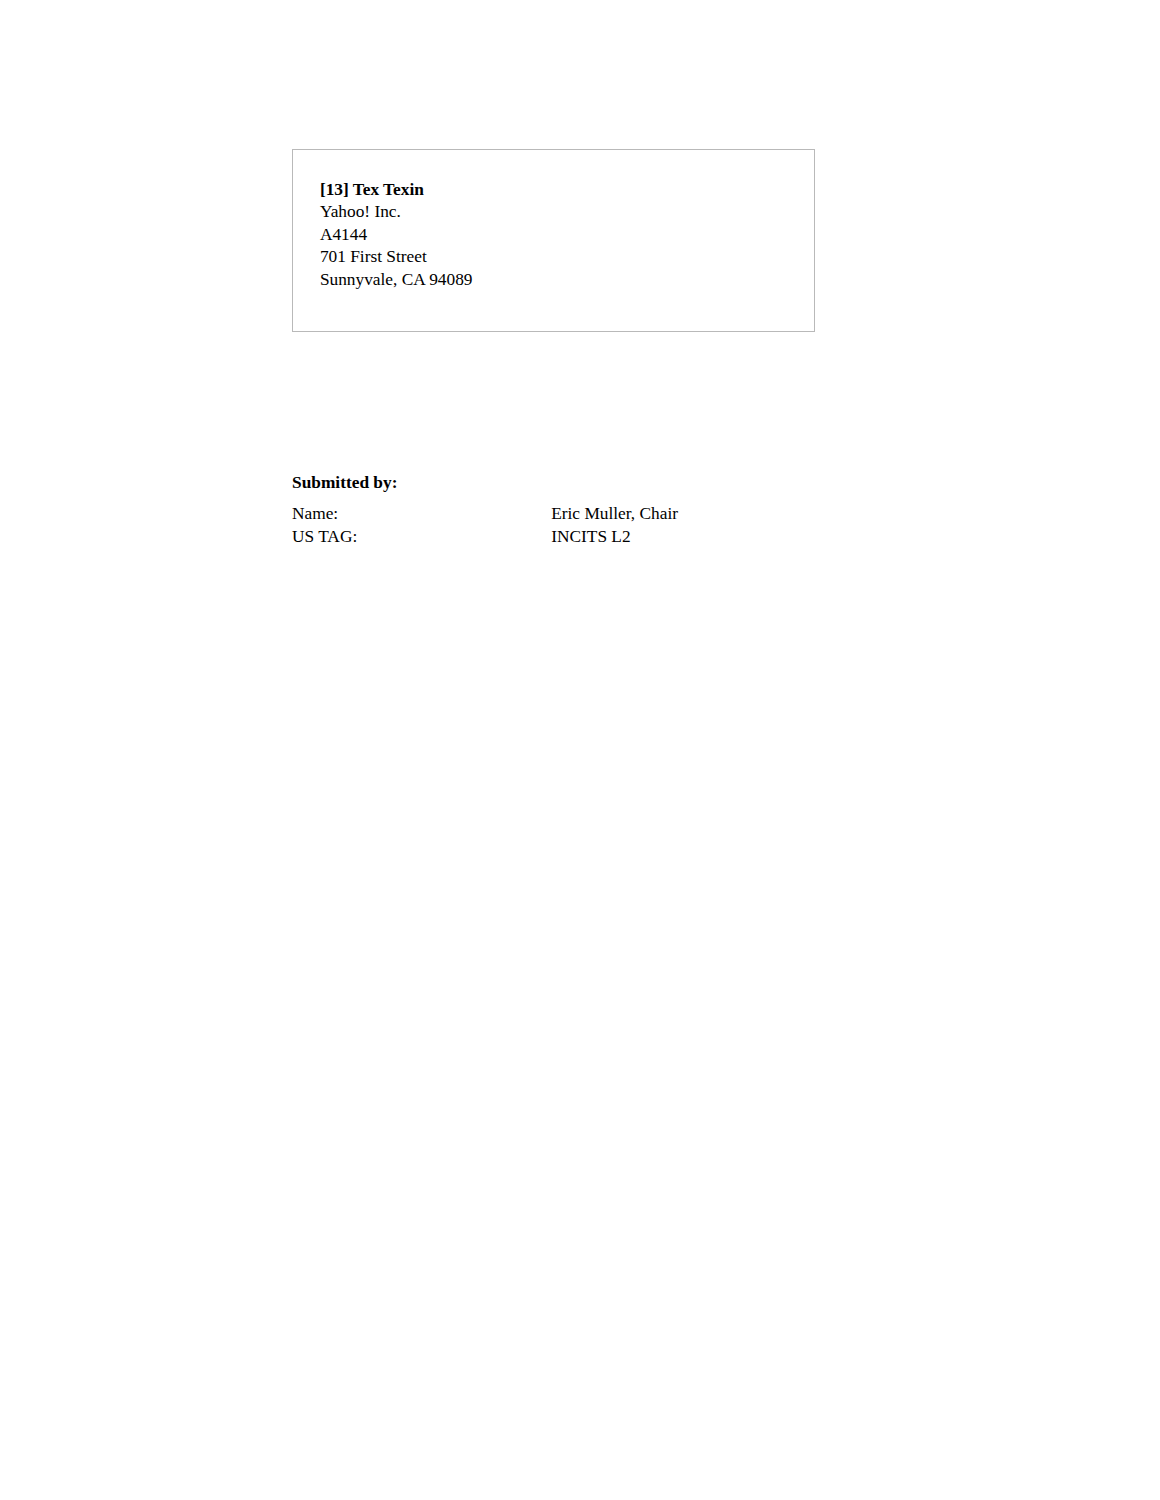[13] Tex Texin
Yahoo! Inc.
A4144
701 First Street
Sunnyvale, CA 94089
Submitted by:
| Name: | Eric Muller, Chair |
| US TAG: | INCITS L2 |